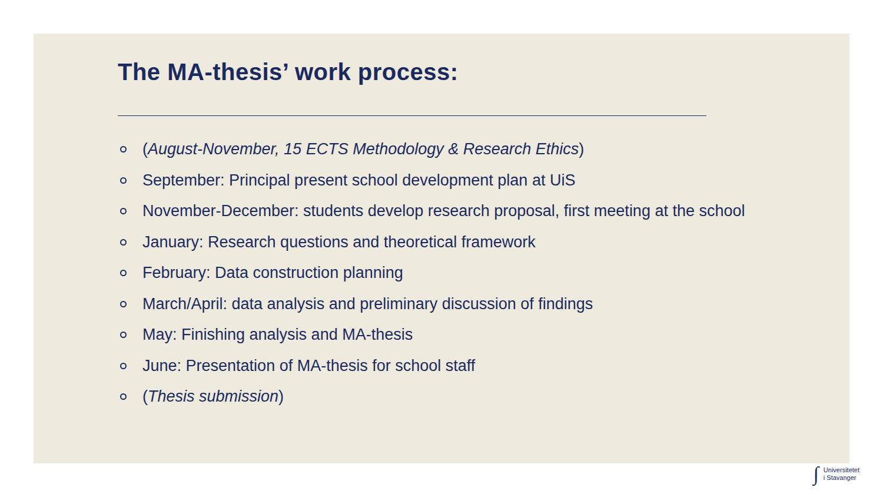The MA-thesis’ work process:
(August-November, 15 ECTS Methodology & Research Ethics)
September: Principal present school development plan at UiS
November-December: students develop research proposal, first meeting at the school
January: Research questions and theoretical framework
February: Data construction planning
March/April: data analysis and preliminary discussion of findings
May: Finishing analysis and MA-thesis
June: Presentation of MA-thesis for school staff
(Thesis submission)
∫ Universitetet
i Stavanger